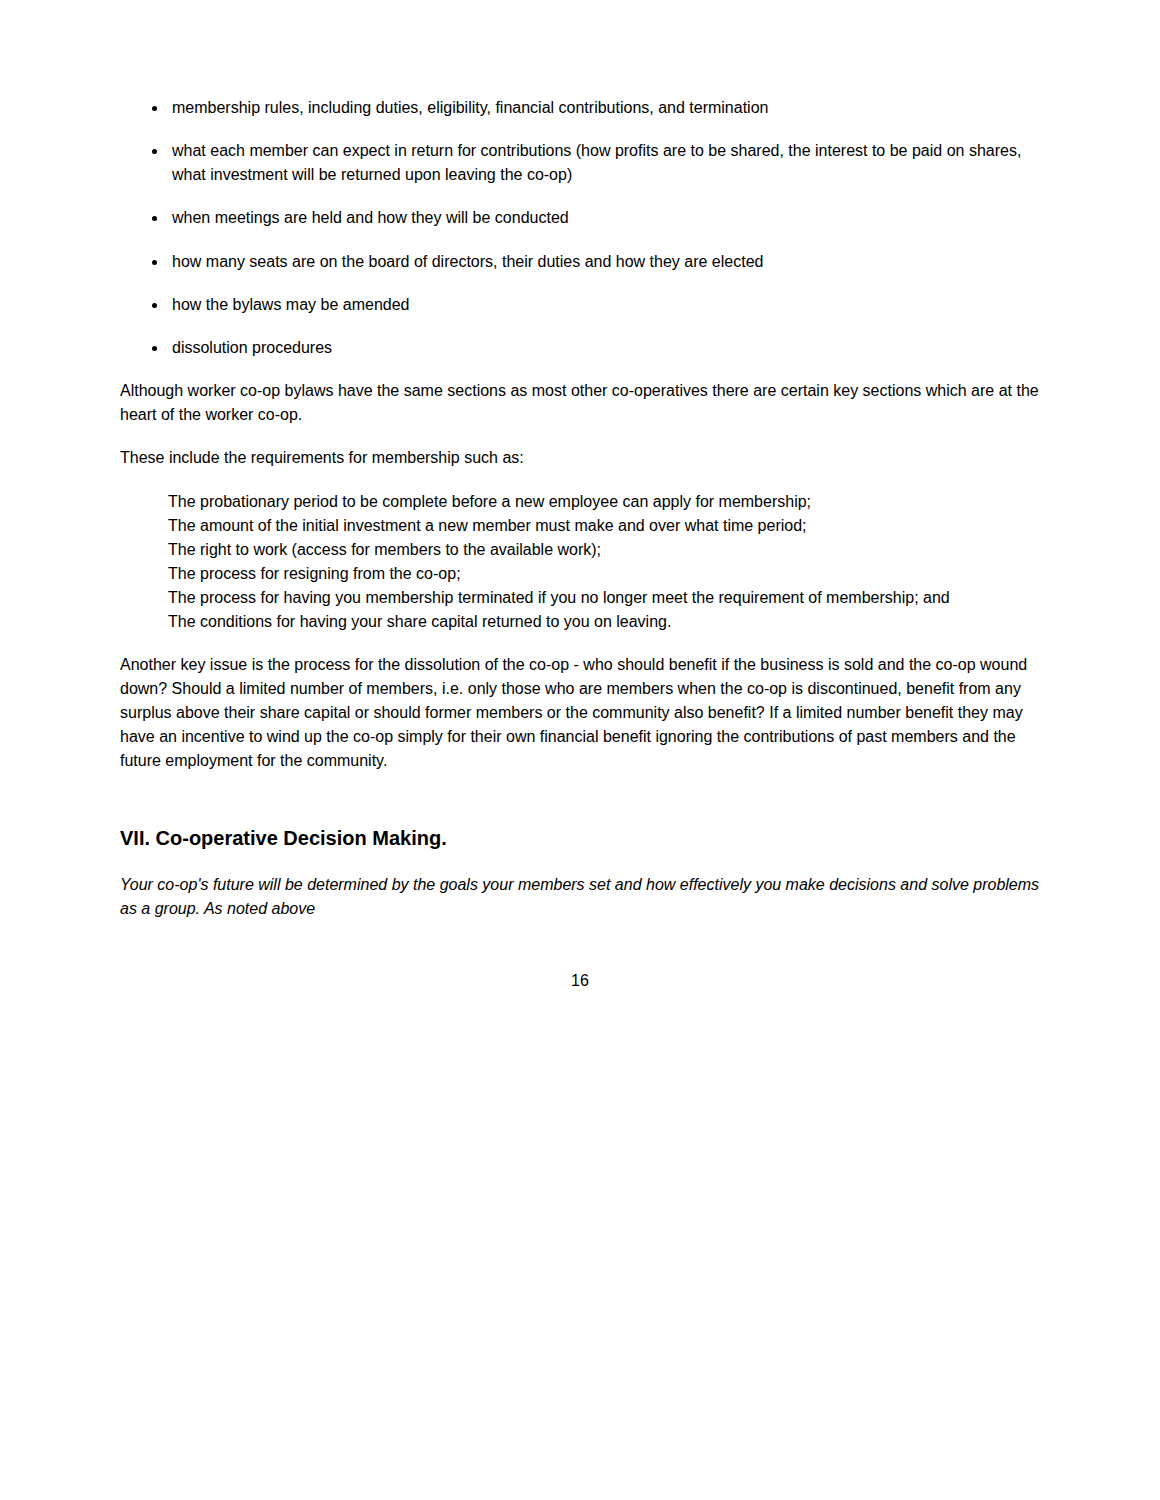membership rules, including duties, eligibility, financial contributions, and termination
what each member can expect in return for contributions (how profits are to be shared, the interest to be paid on shares, what investment will be returned upon leaving the co-op)
when meetings are held and how they will be conducted
how many seats are on the board of directors, their duties and how they are elected
how the bylaws may be amended
dissolution procedures
Although worker co-op bylaws have the same sections as most other co-operatives there are certain key sections which are at the heart of the worker co-op.
These include the requirements for membership such as:
The probationary period to be complete before a new employee can apply for membership;
The amount of the initial investment a new member must make and over what time period;
The right to work (access for members to the available work);
The process for resigning from the co-op;
The process for having you membership terminated if you no longer meet the requirement of membership; and
The conditions for having your share capital returned to you on leaving.
Another key issue is the process for the dissolution of the co-op - who should benefit if the business is sold and the co-op wound down? Should a limited number of members, i.e. only those who are members when the co-op is discontinued, benefit from any surplus above their share capital or should former members or the community also benefit? If a limited number benefit they may have an incentive to wind up the co-op simply for their own financial benefit ignoring the contributions of past members and the future employment for the community.
VII. Co-operative Decision Making.
Your co-op's future will be determined by the goals your members set and how effectively you make decisions and solve problems as a group. As noted above
16